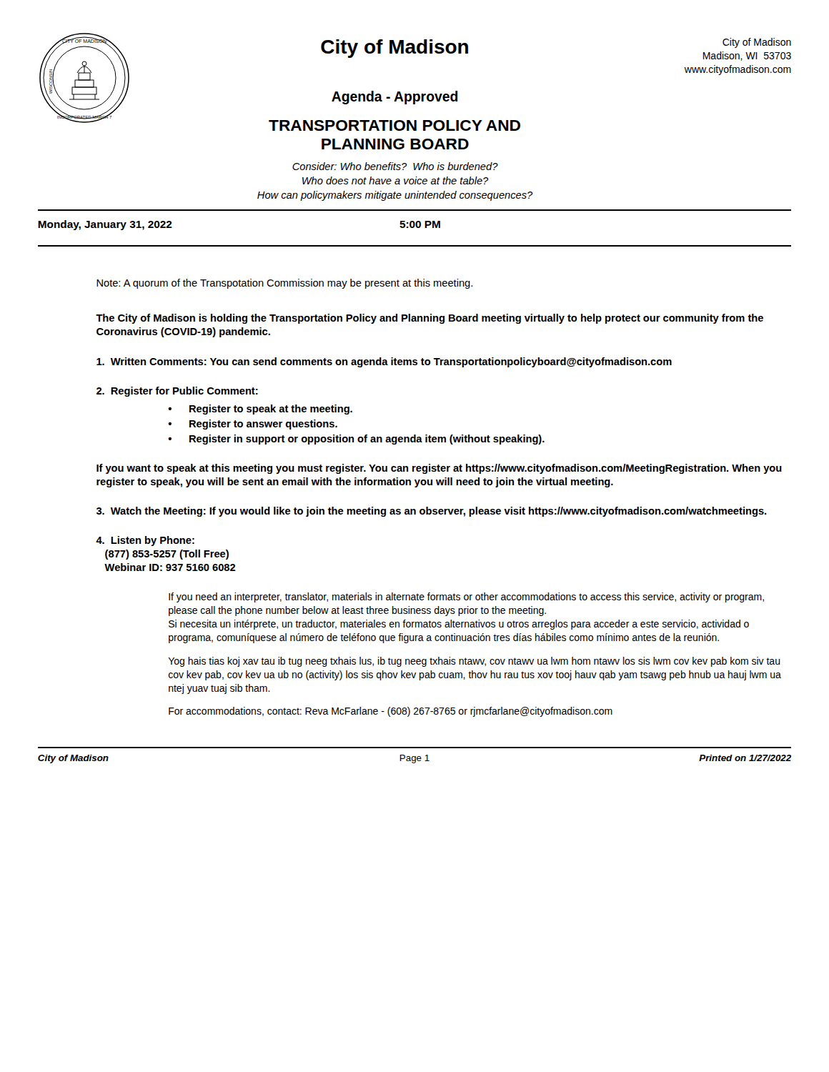CITY OF MADISON INCORPORATED MARCH 7 WISCONSIN
City of Madison
Agenda - Approved
TRANSPORTATION POLICY AND
PLANNING BOARD
Consider: Who benefits? Who is burdened?
Who does not have a voice at the table?
How can policymakers mitigate unintended consequences?
City of Madison
Madison, WI 53703
www.cityofmadison.com
Monday, January 31, 2022
5:00 PM
Note: A quorum of the Transpotation Commission may be present at this meeting.
The City of Madison is holding the Transportation Policy and Planning Board meeting virtually to help protect our community from the Coronavirus (COVID-19) pandemic.
1. Written Comments: You can send comments on agenda items to Transportationpolicyboard@cityofmadison.com
2. Register for Public Comment:
Register to speak at the meeting.
Register to answer questions.
Register in support or opposition of an agenda item (without speaking).
If you want to speak at this meeting you must register. You can register at https://www.cityofmadison.com/MeetingRegistration. When you register to speak, you will be sent an email with the information you will need to join the virtual meeting.
3. Watch the Meeting: If you would like to join the meeting as an observer, please visit https://www.cityofmadison.com/watchmeetings.
4. Listen by Phone:
(877) 853-5257 (Toll Free)
Webinar ID: 937 5160 6082
If you need an interpreter, translator, materials in alternate formats or other accommodations to access this service, activity or program, please call the phone number below at least three business days prior to the meeting.
Si necesita un intérprete, un traductor, materiales en formatos alternativos u otros arreglos para acceder a este servicio, actividad o programa, comuníquese al número de teléfono que figura a continuación tres días hábiles como mínimo antes de la reunión.
Yog hais tias koj xav tau ib tug neeg txhais lus, ib tug neeg txhais ntawv, cov ntawv ua lwm hom ntawv los sis lwm cov kev pab kom siv tau cov kev pab, cov kev ua ub no (activity) los sis qhov kev pab cuam, thov hu rau tus xov tooj hauv qab yam tsawg peb hnub ua hauj lwm ua ntej yuav tuaj sib tham.
For accommodations, contact: Reva McFarlane - (608) 267-8765 or rjmcfarlane@cityofmadison.com
City of Madison
Page 1
Printed on 1/27/2022